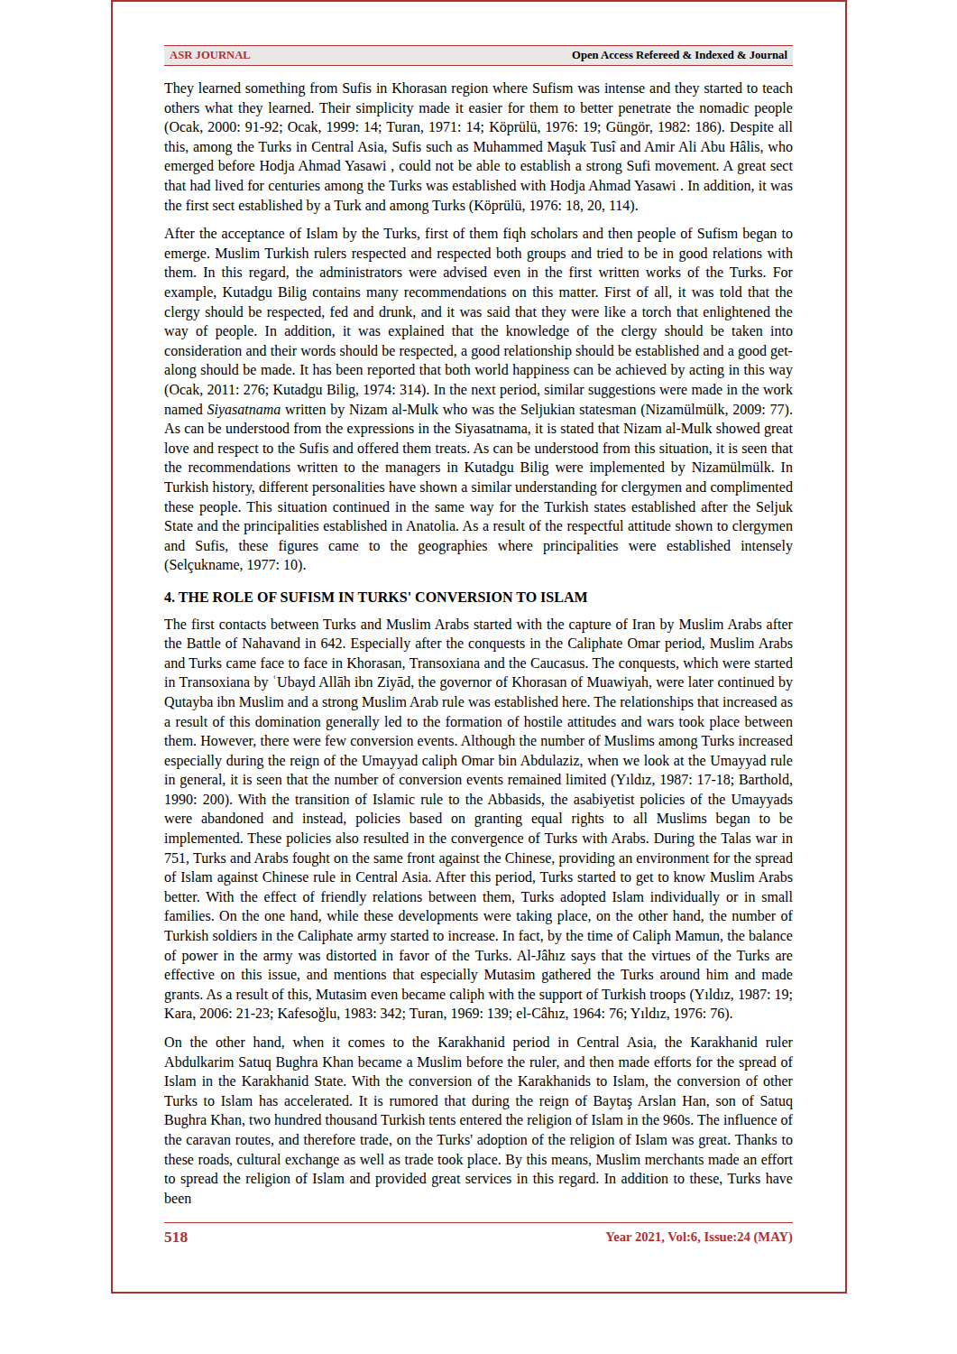ASR JOURNAL Open Access Refereed & Indexed & Journal
They learned something from Sufis in Khorasan region where Sufism was intense and they started to teach others what they learned. Their simplicity made it easier for them to better penetrate the nomadic people (Ocak, 2000: 91-92; Ocak, 1999: 14; Turan, 1971: 14; Köprülü, 1976: 19; Güngör, 1982: 186). Despite all this, among the Turks in Central Asia, Sufis such as Muhammed Maşuk Tusî and Amir Ali Abu Hâlis, who emerged before Hodja Ahmad Yasawi , could not be able to establish a strong Sufi movement. A great sect that had lived for centuries among the Turks was established with Hodja Ahmad Yasawi . In addition, it was the first sect established by a Turk and among Turks (Köprülü, 1976: 18, 20, 114).
After the acceptance of Islam by the Turks, first of them fiqh scholars and then people of Sufism began to emerge. Muslim Turkish rulers respected and respected both groups and tried to be in good relations with them. In this regard, the administrators were advised even in the first written works of the Turks. For example, Kutadgu Bilig contains many recommendations on this matter. First of all, it was told that the clergy should be respected, fed and drunk, and it was said that they were like a torch that enlightened the way of people. In addition, it was explained that the knowledge of the clergy should be taken into consideration and their words should be respected, a good relationship should be established and a good get-along should be made. It has been reported that both world happiness can be achieved by acting in this way (Ocak, 2011: 276; Kutadgu Bilig, 1974: 314). In the next period, similar suggestions were made in the work named Siyasatnama written by Nizam al-Mulk who was the Seljukian statesman (Nizamülmülk, 2009: 77). As can be understood from the expressions in the Siyasatnama, it is stated that Nizam al-Mulk showed great love and respect to the Sufis and offered them treats. As can be understood from this situation, it is seen that the recommendations written to the managers in Kutadgu Bilig were implemented by Nizamülmülk. In Turkish history, different personalities have shown a similar understanding for clergymen and complimented these people. This situation continued in the same way for the Turkish states established after the Seljuk State and the principalities established in Anatolia. As a result of the respectful attitude shown to clergymen and Sufis, these figures came to the geographies where principalities were established intensely (Selçukname, 1977: 10).
4. The Role of Sufism in Turks' Conversion to Islam
The first contacts between Turks and Muslim Arabs started with the capture of Iran by Muslim Arabs after the Battle of Nahavand in 642. Especially after the conquests in the Caliphate Omar period, Muslim Arabs and Turks came face to face in Khorasan, Transoxiana and the Caucasus. The conquests, which were started in Transoxiana by ʿUbayd Allāh ibn Ziyād, the governor of Khorasan of Muawiyah, were later continued by Qutayba ibn Muslim and a strong Muslim Arab rule was established here. The relationships that increased as a result of this domination generally led to the formation of hostile attitudes and wars took place between them. However, there were few conversion events. Although the number of Muslims among Turks increased especially during the reign of the Umayyad caliph Omar bin Abdulaziz, when we look at the Umayyad rule in general, it is seen that the number of conversion events remained limited (Yıldız, 1987: 17-18; Barthold, 1990: 200). With the transition of Islamic rule to the Abbasids, the asabiyetist policies of the Umayyads were abandoned and instead, policies based on granting equal rights to all Muslims began to be implemented. These policies also resulted in the convergence of Turks with Arabs. During the Talas war in 751, Turks and Arabs fought on the same front against the Chinese, providing an environment for the spread of Islam against Chinese rule in Central Asia. After this period, Turks started to get to know Muslim Arabs better. With the effect of friendly relations between them, Turks adopted Islam individually or in small families. On the one hand, while these developments were taking place, on the other hand, the number of Turkish soldiers in the Caliphate army started to increase. In fact, by the time of Caliph Mamun, the balance of power in the army was distorted in favor of the Turks. Al-Jâhız says that the virtues of the Turks are effective on this issue, and mentions that especially Mutasim gathered the Turks around him and made grants. As a result of this, Mutasim even became caliph with the support of Turkish troops (Yıldız, 1987: 19; Kara, 2006: 21-23; Kafesoğlu, 1983: 342; Turan, 1969: 139; el-Câhız, 1964: 76; Yıldız, 1976: 76).
On the other hand, when it comes to the Karakhanid period in Central Asia, the Karakhanid ruler Abdulkarim Satuq Bughra Khan became a Muslim before the ruler, and then made efforts for the spread of Islam in the Karakhanid State. With the conversion of the Karakhanids to Islam, the conversion of other Turks to Islam has accelerated. It is rumored that during the reign of Baytaş Arslan Han, son of Satuq Bughra Khan, two hundred thousand Turkish tents entered the religion of Islam in the 960s. The influence of the caravan routes, and therefore trade, on the Turks' adoption of the religion of Islam was great. Thanks to these roads, cultural exchange as well as trade took place. By this means, Muslim merchants made an effort to spread the religion of Islam and provided great services in this regard. In addition to these, Turks have been
518 Year 2021, Vol:6, Issue:24 (MAY)